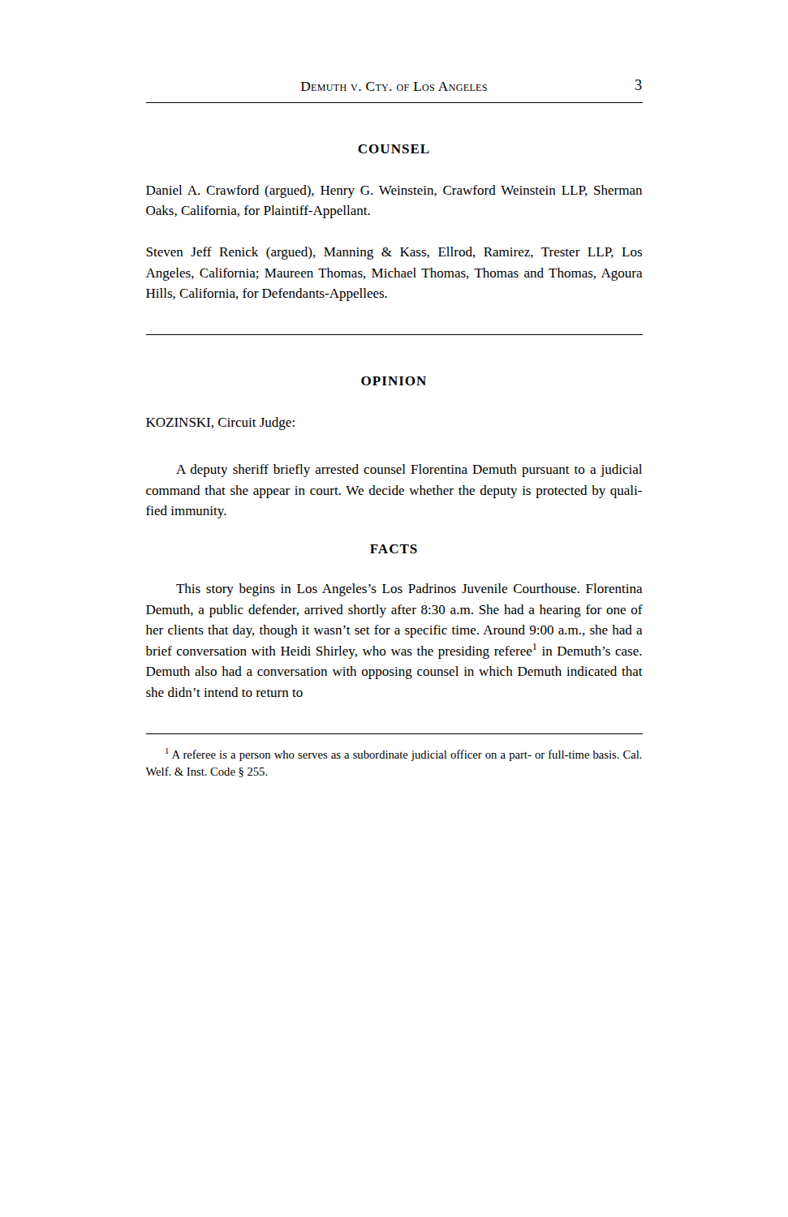Demuth v. Cty. of Los Angeles 3
COUNSEL
Daniel A. Crawford (argued), Henry G. Weinstein, Crawford Weinstein LLP, Sherman Oaks, California, for Plaintiff-Appellant.
Steven Jeff Renick (argued), Manning & Kass, Ellrod, Ramirez, Trester LLP, Los Angeles, California; Maureen Thomas, Michael Thomas, Thomas and Thomas, Agoura Hills, California, for Defendants-Appellees.
OPINION
KOZINSKI, Circuit Judge:
A deputy sheriff briefly arrested counsel Florentina Demuth pursuant to a judicial command that she appear in court. We decide whether the deputy is protected by qualified immunity.
FACTS
This story begins in Los Angeles’s Los Padrinos Juvenile Courthouse. Florentina Demuth, a public defender, arrived shortly after 8:30 a.m. She had a hearing for one of her clients that day, though it wasn’t set for a specific time. Around 9:00 a.m., she had a brief conversation with Heidi Shirley, who was the presiding referee1 in Demuth’s case. Demuth also had a conversation with opposing counsel in which Demuth indicated that she didn’t intend to return to
1 A referee is a person who serves as a subordinate judicial officer on a part- or full-time basis. Cal. Welf. & Inst. Code § 255.